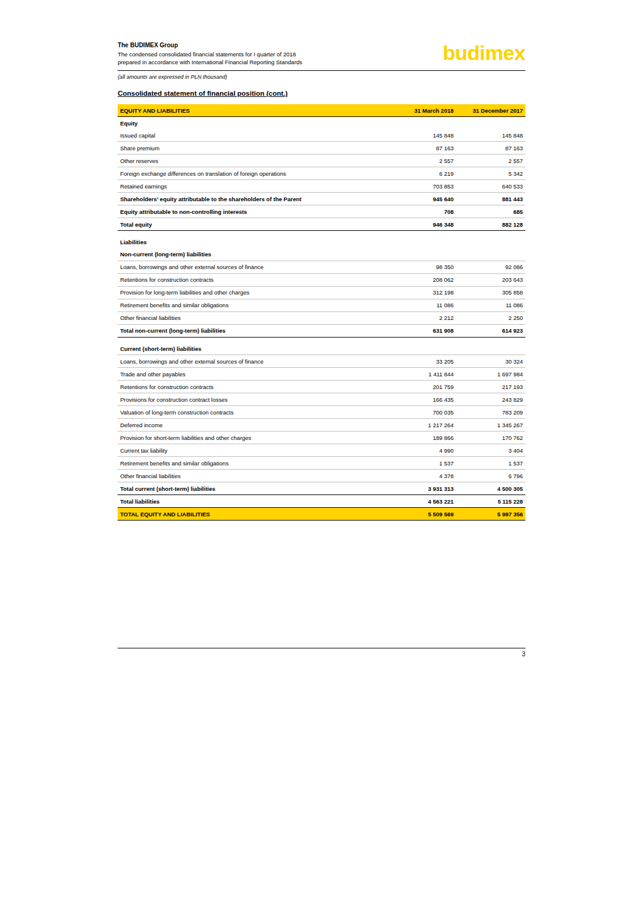The BUDIMEX Group
The condensed consolidated financial statements for I quarter of 2018
prepared in accordance with International Financial Reporting Standards
budimex
(all amounts are expressed in PLN thousand)
Consolidated statement of financial position (cont.)
| EQUITY AND LIABILITIES | 31 March 2018 | 31 December 2017 |
| --- | --- | --- |
| Equity | | |
| Issued capital | 145 848 | 145 848 |
| Share premium | 87 163 | 87 163 |
| Other reserves | 2 557 | 2 557 |
| Foreign exchange differences on translation of foreign operations | 6 219 | 5 342 |
| Retained earnings | 703 853 | 640 533 |
| Shareholders’ equity attributable to the shareholders of the Parent | 945 640 | 881 443 |
| Equity attributable to non-controlling interests | 708 | 685 |
| Total equity | 946 348 | 882 128 |
| Liabilities | | |
| Non-current (long-term) liabilities | | |
| Loans, borrowings and other external sources of finance | 98 350 | 92 086 |
| Retentions for construction contracts | 208 062 | 203 643 |
| Provision for long-term liabilities and other charges | 312 198 | 305 858 |
| Retirement benefits and similar obligations | 11 086 | 11 086 |
| Other financial liabilities | 2 212 | 2 250 |
| Total non-current (long-term) liabilities | 631 908 | 614 923 |
| Current (short-term) liabilities | | |
| Loans, borrowings and other external sources of finance | 33 205 | 30 324 |
| Trade and other payables | 1 411 844 | 1 697 984 |
| Retentions for construction contracts | 201 759 | 217 193 |
| Provisions for construction contract losses | 166 435 | 243 829 |
| Valuation of long-term construction contracts | 700 035 | 783 209 |
| Deferred income | 1 217 264 | 1 345 267 |
| Provision for short-term liabilities and other charges | 189 866 | 170 762 |
| Current tax liability | 4 990 | 3 404 |
| Retirement benefits and similar obligations | 1 537 | 1 537 |
| Other financial liabilities | 4 378 | 6 796 |
| Total current (short-term) liabilities | 3 931 313 | 4 500 305 |
| Total liabilities | 4 563 221 | 5 115 228 |
| TOTAL EQUITY AND LIABILITIES | 5 509 569 | 5 997 356 |
3